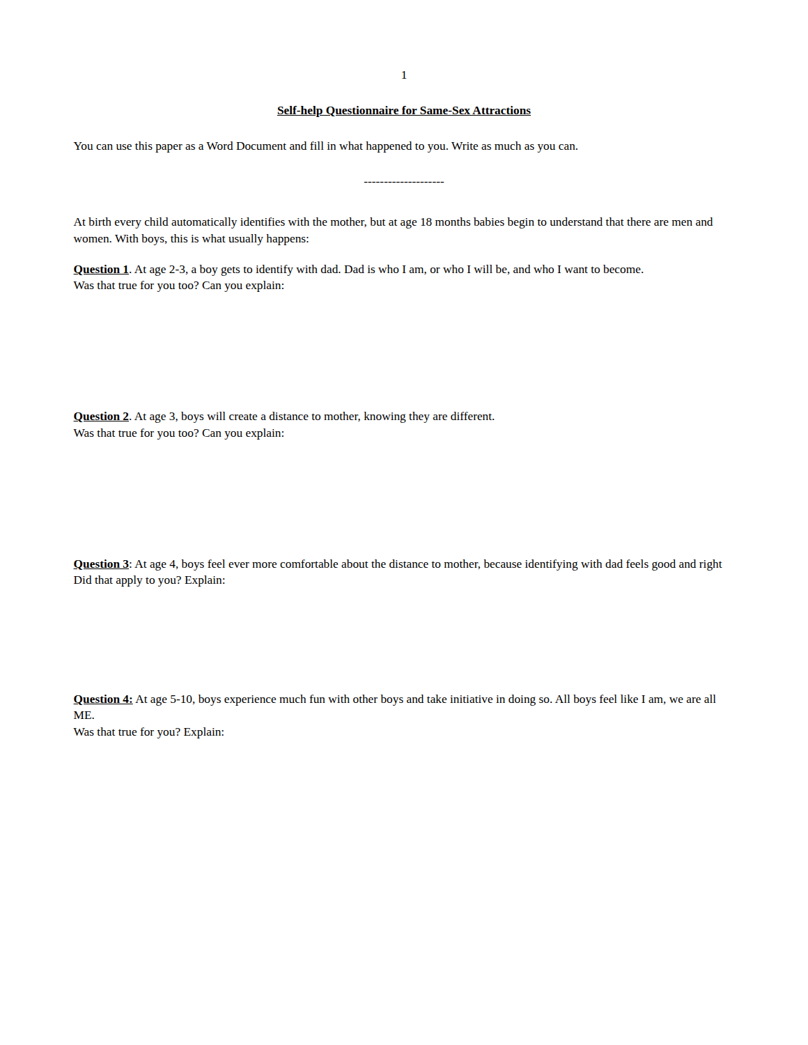1
Self-help Questionnaire for Same-Sex Attractions
You can use this paper as a Word Document and fill in what happened to you. Write as much as you can.
--------------------
At birth every child automatically identifies with the mother, but at age 18 months babies begin to understand that there are men and women. With boys, this is what usually happens:
Question 1. At age 2-3, a boy gets to identify with dad. Dad is who I am, or who I will be, and who I want to become.
Was that true for you too? Can you explain:
Question 2. At age 3, boys will create a distance to mother, knowing they are different.
Was that true for you too? Can you explain:
Question 3: At age 4, boys feel ever more comfortable about the distance to mother, because identifying with dad feels good and right
Did that apply to you? Explain:
Question 4: At age 5-10, boys experience much fun with other boys and take initiative in doing so. All boys feel like I am, we are all ME.
Was that true for you? Explain: